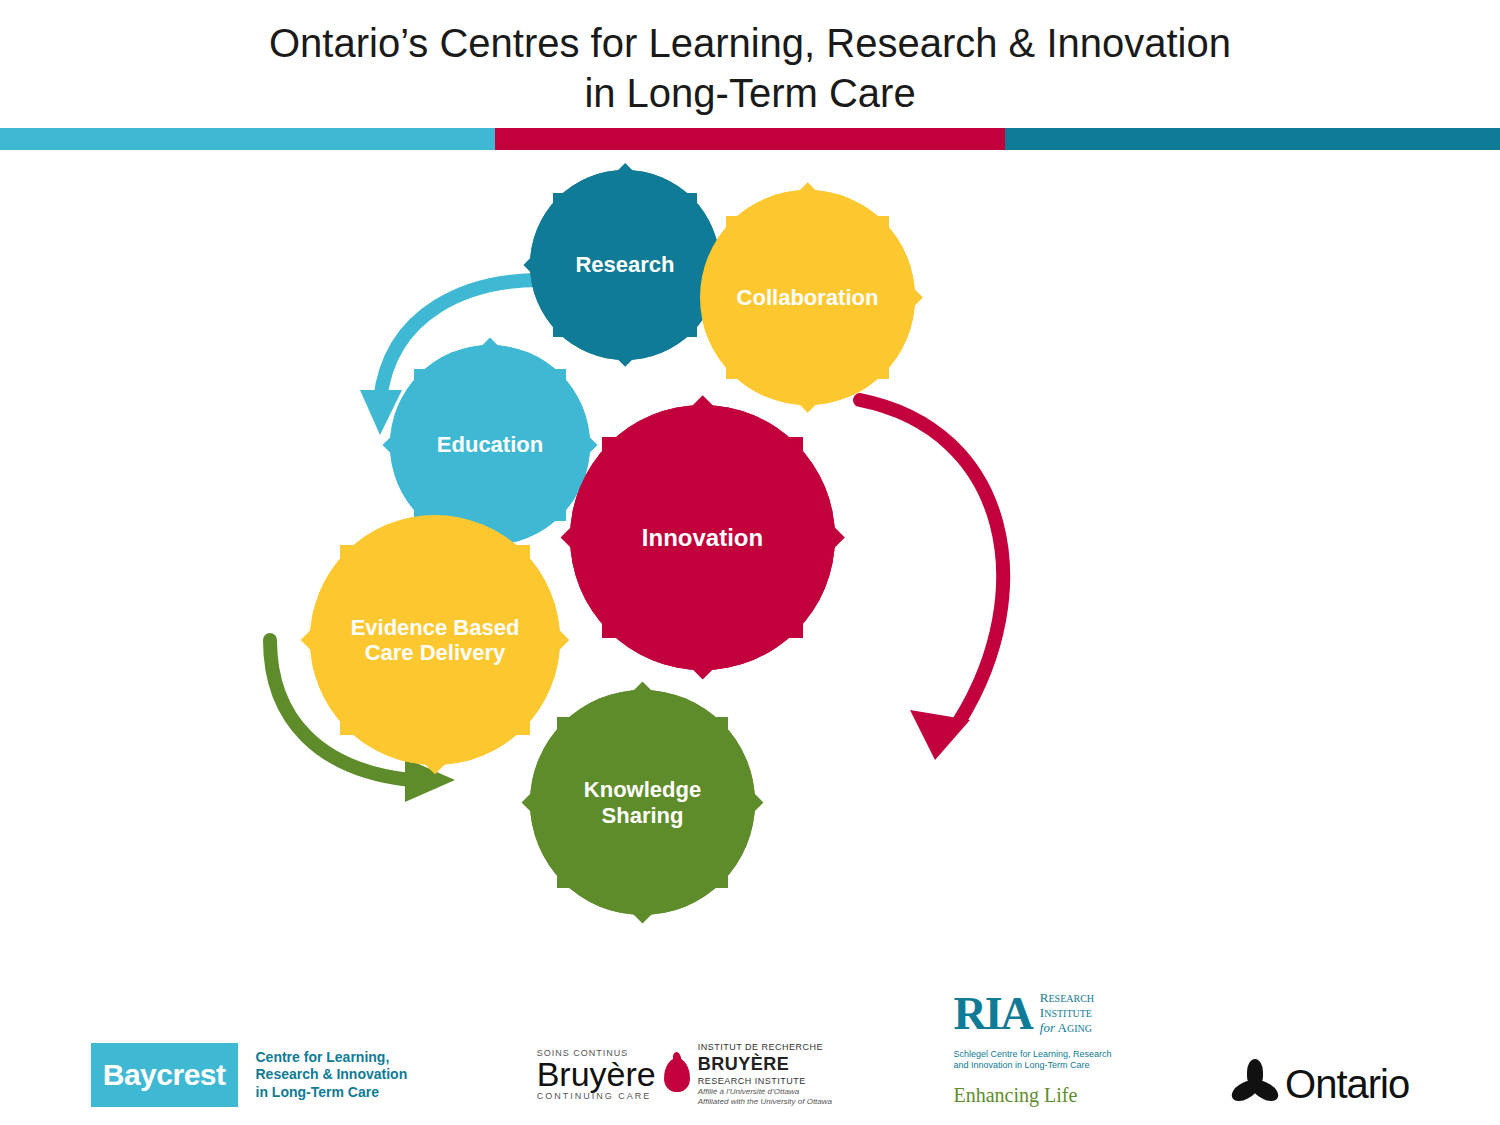Ontario’s Centres for Learning, Research & Innovation
in Long-Term Care
Research
Collaboration
Education
Innovation
Evidence Based
Care Delivery
Knowledge
Sharing
Baycrest
Centre for Learning,
Research & Innovation
in Long-Term Care
Soins continus
Bruyère
Continuing Care
Institut de recherche
BRUYÈRE
Research Institute
Affilié à l’Université d’Ottawa
Affiliated with the University of Ottawa
RIA
RESEARCH
INSTITUTE
for AGING
Schlegel Centre for Learning, Research
and Innovation in Long-Term Care
Enhancing Life
Ontario